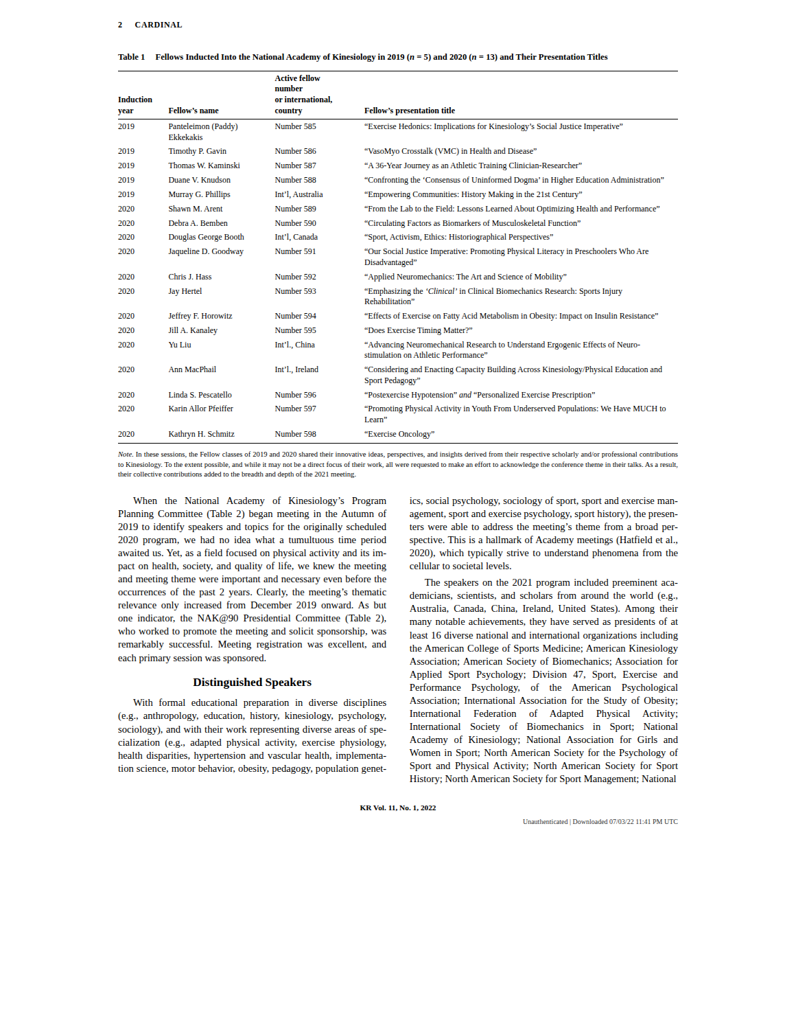2 CARDINAL
Table 1 Fellows Inducted Into the National Academy of Kinesiology in 2019 (n = 5) and 2020 (n = 13) and Their Presentation Titles
| Induction year | Fellow’s name | Active fellow number or international, country | Fellow’s presentation title |
| --- | --- | --- | --- |
| 2019 | Panteleimon (Paddy) Ekkekakis | Number 585 | “Exercise Hedonics: Implications for Kinesiology’s Social Justice Imperative” |
| 2019 | Timothy P. Gavin | Number 586 | “VasoMyo Crosstalk (VMC) in Health and Disease” |
| 2019 | Thomas W. Kaminski | Number 587 | “A 36-Year Journey as an Athletic Training Clinician-Researcher” |
| 2019 | Duane V. Knudson | Number 588 | “Confronting the ‘Consensus of Uninformed Dogma’ in Higher Education Administration” |
| 2019 | Murray G. Phillips | Int’l, Australia | “Empowering Communities: History Making in the 21st Century” |
| 2020 | Shawn M. Arent | Number 589 | “From the Lab to the Field: Lessons Learned About Optimizing Health and Performance” |
| 2020 | Debra A. Bemben | Number 590 | “Circulating Factors as Biomarkers of Musculoskeletal Function” |
| 2020 | Douglas George Booth | Int’l, Canada | “Sport, Activism, Ethics: Historiographical Perspectives” |
| 2020 | Jaqueline D. Goodway | Number 591 | “Our Social Justice Imperative: Promoting Physical Literacy in Preschoolers Who Are Disadvantaged” |
| 2020 | Chris J. Hass | Number 592 | “Applied Neuromechanics: The Art and Science of Mobility” |
| 2020 | Jay Hertel | Number 593 | “Emphasizing the ‘Clinical’ in Clinical Biomechanics Research: Sports Injury Rehabilitation” |
| 2020 | Jeffrey F. Horowitz | Number 594 | “Effects of Exercise on Fatty Acid Metabolism in Obesity: Impact on Insulin Resistance” |
| 2020 | Jill A. Kanaley | Number 595 | “Does Exercise Timing Matter?” |
| 2020 | Yu Liu | Int’l., China | “Advancing Neuromechanical Research to Understand Ergogenic Effects of Neuro-stimulation on Athletic Performance” |
| 2020 | Ann MacPhail | Int’l., Ireland | “Considering and Enacting Capacity Building Across Kinesiology/Physical Education and Sport Pedagogy” |
| 2020 | Linda S. Pescatello | Number 596 | “Postexercise Hypotension” and “Personalized Exercise Prescription” |
| 2020 | Karin Allor Pfeiffer | Number 597 | “Promoting Physical Activity in Youth From Underserved Populations: We Have MUCH to Learn” |
| 2020 | Kathryn H. Schmitz | Number 598 | “Exercise Oncology” |
Note. In these sessions, the Fellow classes of 2019 and 2020 shared their innovative ideas, perspectives, and insights derived from their respective scholarly and/or professional contributions to Kinesiology. To the extent possible, and while it may not be a direct focus of their work, all were requested to make an effort to acknowledge the conference theme in their talks. As a result, their collective contributions added to the breadth and depth of the 2021 meeting.
When the National Academy of Kinesiology’s Program Planning Committee (Table 2) began meeting in the Autumn of 2019 to identify speakers and topics for the originally scheduled 2020 program, we had no idea what a tumultuous time period awaited us. Yet, as a field focused on physical activity and its impact on health, society, and quality of life, we knew the meeting and meeting theme were important and necessary even before the occurrences of the past 2 years. Clearly, the meeting’s thematic relevance only increased from December 2019 onward. As but one indicator, the NAK@90 Presidential Committee (Table 2), who worked to promote the meeting and solicit sponsorship, was remarkably successful. Meeting registration was excellent, and each primary session was sponsored.
Distinguished Speakers
With formal educational preparation in diverse disciplines (e.g., anthropology, education, history, kinesiology, psychology, sociology), and with their work representing diverse areas of specialization (e.g., adapted physical activity, exercise physiology, health disparities, hypertension and vascular health, implementation science, motor behavior, obesity, pedagogy, population genetics, social psychology, sociology of sport, sport and exercise management, sport and exercise psychology, sport history), the presenters were able to address the meeting’s theme from a broad perspective. This is a hallmark of Academy meetings (Hatfield et al., 2020), which typically strive to understand phenomena from the cellular to societal levels.
The speakers on the 2021 program included preeminent academicians, scientists, and scholars from around the world (e.g., Australia, Canada, China, Ireland, United States). Among their many notable achievements, they have served as presidents of at least 16 diverse national and international organizations including the American College of Sports Medicine; American Kinesiology Association; American Society of Biomechanics; Association for Applied Sport Psychology; Division 47, Sport, Exercise and Performance Psychology, of the American Psychological Association; International Association for the Study of Obesity; International Federation of Adapted Physical Activity; International Society of Biomechanics in Sport; National Academy of Kinesiology; National Association for Girls and Women in Sport; North American Society for the Psychology of Sport and Physical Activity; North American Society for Sport History; North American Society for Sport Management; National
KR Vol. 11, No. 1, 2022
Unauthenticated | Downloaded 07/03/22 11:41 PM UTC